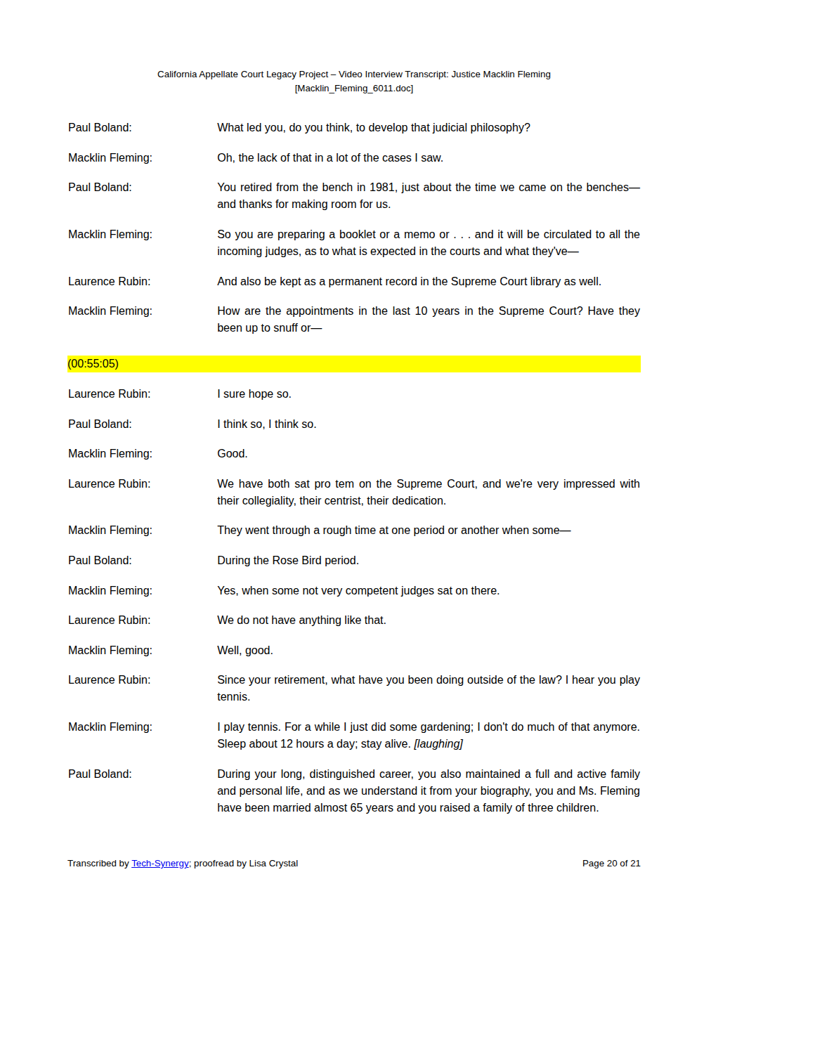California Appellate Court Legacy Project – Video Interview Transcript: Justice Macklin Fleming [Macklin_Fleming_6011.doc]
| Paul Boland: | What led you, do you think, to develop that judicial philosophy? |
| Macklin Fleming: | Oh, the lack of that in a lot of the cases I saw. |
| Paul Boland: | You retired from the bench in 1981, just about the time we came on the benches—and thanks for making room for us. |
| Macklin Fleming: | So you are preparing a booklet or a memo or . . . and it will be circulated to all the incoming judges, as to what is expected in the courts and what they've— |
| Laurence Rubin: | And also be kept as a permanent record in the Supreme Court library as well. |
| Macklin Fleming: | How are the appointments in the last 10 years in the Supreme Court? Have they been up to snuff or— |
(00:55:05)
| Laurence Rubin: | I sure hope so. |
| Paul Boland: | I think so, I think so. |
| Macklin Fleming: | Good. |
| Laurence Rubin: | We have both sat pro tem on the Supreme Court, and we're very impressed with their collegiality, their centrist, their dedication. |
| Macklin Fleming: | They went through a rough time at one period or another when some— |
| Paul Boland: | During the Rose Bird period. |
| Macklin Fleming: | Yes, when some not very competent judges sat on there. |
| Laurence Rubin: | We do not have anything like that. |
| Macklin Fleming: | Well, good. |
| Laurence Rubin: | Since your retirement, what have you been doing outside of the law? I hear you play tennis. |
| Macklin Fleming: | I play tennis. For a while I just did some gardening; I don't do much of that anymore. Sleep about 12 hours a day; stay alive. [laughing] |
| Paul Boland: | During your long, distinguished career, you also maintained a full and active family and personal life, and as we understand it from your biography, you and Ms. Fleming have been married almost 65 years and you raised a family of three children. |
Transcribed by Tech-Synergy; proofread by Lisa Crystal Page 20 of 21